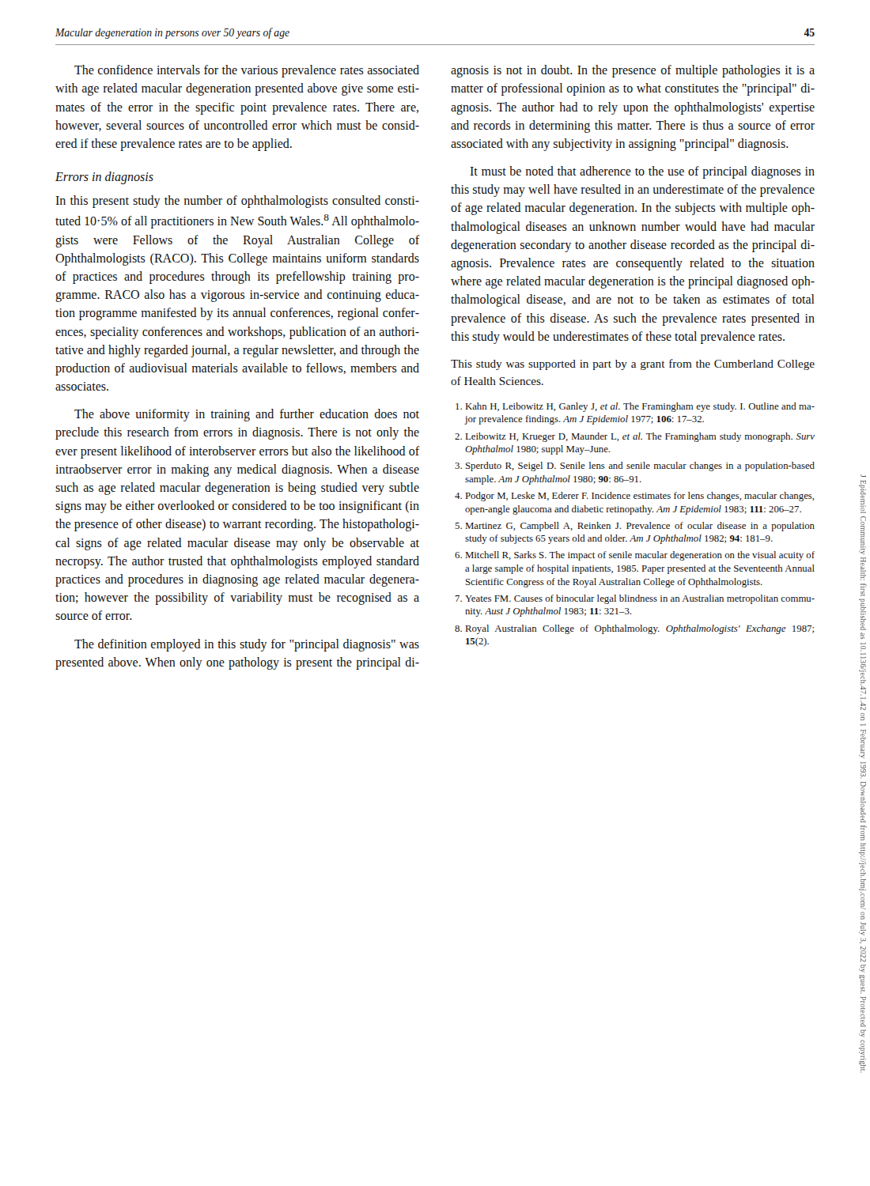Macular degeneration in persons over 50 years of age 45
J Epidemiol Community Health: first published as 10.1136/jech.47.1.42 on 1 February 1993. Downloaded from http://jech.bmj.com/ on July 3, 2022 by guest. Protected by copyright.
The confidence intervals for the various prevalence rates associated with age related macular degeneration presented above give some estimates of the error in the specific point prevalence rates. There are, however, several sources of uncontrolled error which must be considered if these prevalence rates are to be applied.
Errors in diagnosis
In this present study the number of ophthalmologists consulted constituted 10·5% of all practitioners in New South Wales.8 All ophthalmologists were Fellows of the Royal Australian College of Ophthalmologists (RACO). This College maintains uniform standards of practices and procedures through its prefellowship training programme. RACO also has a vigorous in-service and continuing education programme manifested by its annual conferences, regional conferences, speciality conferences and workshops, publication of an authoritative and highly regarded journal, a regular newsletter, and through the production of audiovisual materials available to fellows, members and associates.
The above uniformity in training and further education does not preclude this research from errors in diagnosis. There is not only the ever present likelihood of interobserver errors but also the likelihood of intraobserver error in making any medical diagnosis. When a disease such as age related macular degeneration is being studied very subtle signs may be either overlooked or considered to be too insignificant (in the presence of other disease) to warrant recording. The histopathological signs of age related macular disease may only be observable at necropsy. The author trusted that ophthalmologists employed standard practices and procedures in diagnosing age related macular degeneration; however the possibility of variability must be recognised as a source of error.
The definition employed in this study for "principal diagnosis" was presented above. When only one pathology is present the principal diagnosis is not in doubt. In the presence of multiple pathologies it is a matter of professional opinion as to what constitutes the "principal" diagnosis. The author had to rely upon the ophthalmologists' expertise and records in determining this matter. There is thus a source of error associated with any subjectivity in assigning "principal" diagnosis.
It must be noted that adherence to the use of principal diagnoses in this study may well have resulted in an underestimate of the prevalence of age related macular degeneration. In the subjects with multiple ophthalmological diseases an unknown number would have had macular degeneration secondary to another disease recorded as the principal diagnosis. Prevalence rates are consequently related to the situation where age related macular degeneration is the principal diagnosed ophthalmological disease, and are not to be taken as estimates of total prevalence of this disease. As such the prevalence rates presented in this study would be underestimates of these total prevalence rates.
This study was supported in part by a grant from the Cumberland College of Health Sciences.
References
Kahn H, Leibowitz H, Ganley J, et al. The Framingham eye study. I. Outline and major prevalence findings. Am J Epidemiol 1977; 106: 17–32.
Leibowitz H, Krueger D, Maunder L, et al. The Framingham study monograph. Surv Ophthalmol 1980; suppl May–June.
Sperduto R, Seigel D. Senile lens and senile macular changes in a population-based sample. Am J Ophthalmol 1980; 90: 86–91.
Podgor M, Leske M, Ederer F. Incidence estimates for lens changes, macular changes, open-angle glaucoma and diabetic retinopathy. Am J Epidemiol 1983; 111: 206–27.
Martinez G, Campbell A, Reinken J. Prevalence of ocular disease in a population study of subjects 65 years old and older. Am J Ophthalmol 1982; 94: 181–9.
Mitchell R, Sarks S. The impact of senile macular degeneration on the visual acuity of a large sample of hospital inpatients, 1985. Paper presented at the Seventeenth Annual Scientific Congress of the Royal Australian College of Ophthalmologists.
Yeates FM. Causes of binocular legal blindness in an Australian metropolitan community. Aust J Ophthalmol 1983; 11: 321–3.
Royal Australian College of Ophthalmology. Ophthalmologists' Exchange 1987; 15(2).